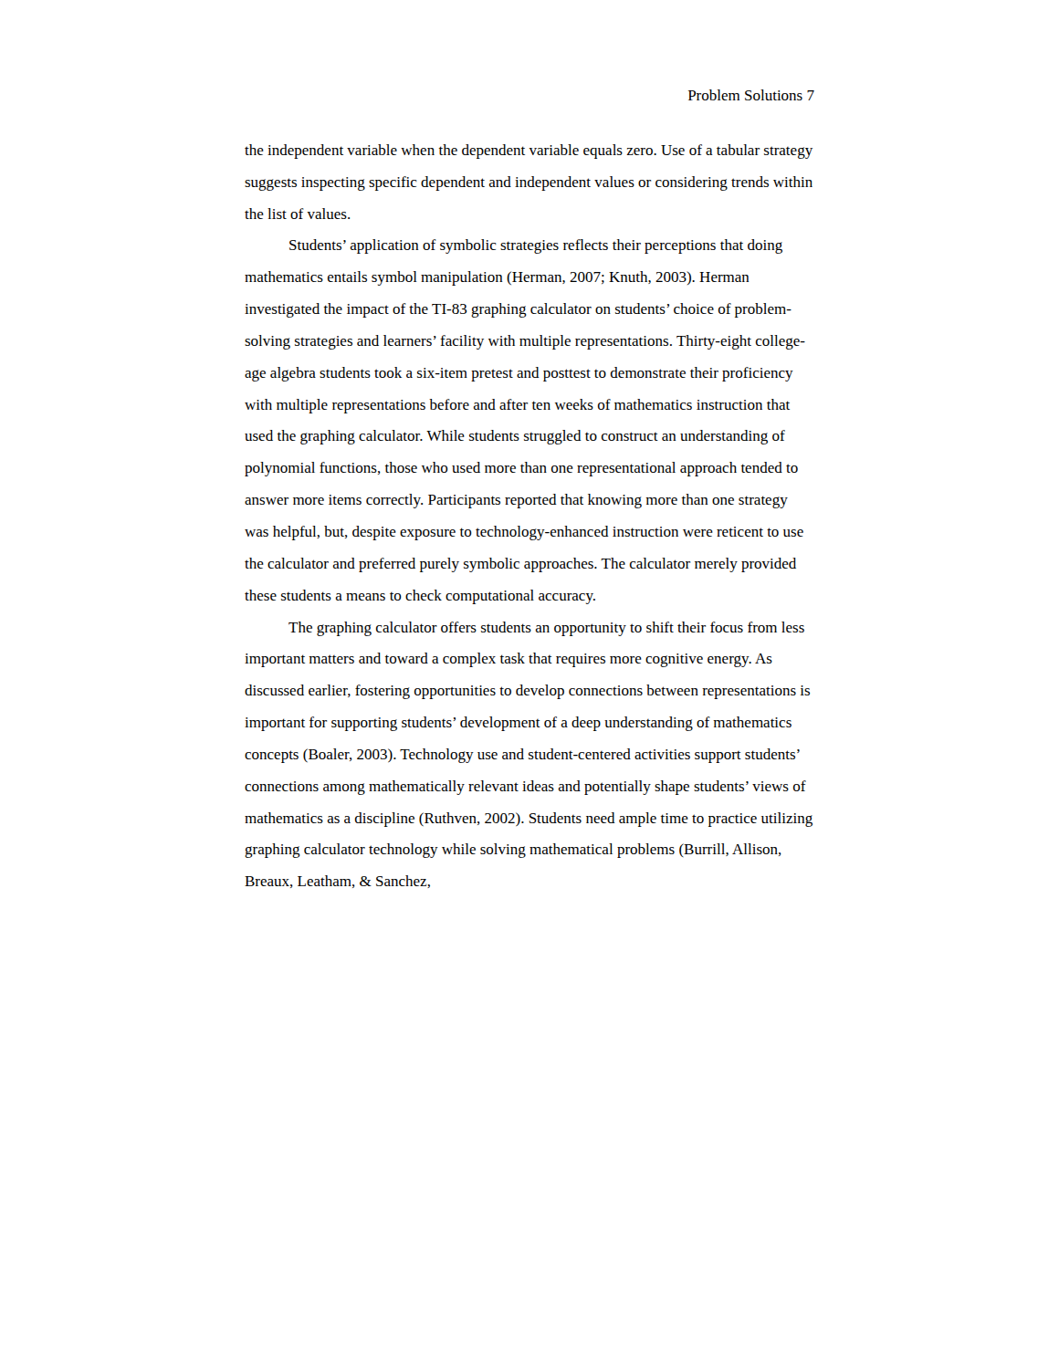Problem Solutions 7
the independent variable when the dependent variable equals zero. Use of a tabular strategy suggests inspecting specific dependent and independent values or considering trends within the list of values.
Students’ application of symbolic strategies reflects their perceptions that doing mathematics entails symbol manipulation (Herman, 2007; Knuth, 2003). Herman investigated the impact of the TI-83 graphing calculator on students’ choice of problem-solving strategies and learners’ facility with multiple representations. Thirty-eight college-age algebra students took a six-item pretest and posttest to demonstrate their proficiency with multiple representations before and after ten weeks of mathematics instruction that used the graphing calculator. While students struggled to construct an understanding of polynomial functions, those who used more than one representational approach tended to answer more items correctly. Participants reported that knowing more than one strategy was helpful, but, despite exposure to technology-enhanced instruction were reticent to use the calculator and preferred purely symbolic approaches. The calculator merely provided these students a means to check computational accuracy.
The graphing calculator offers students an opportunity to shift their focus from less important matters and toward a complex task that requires more cognitive energy. As discussed earlier, fostering opportunities to develop connections between representations is important for supporting students’ development of a deep understanding of mathematics concepts (Boaler, 2003). Technology use and student-centered activities support students’ connections among mathematically relevant ideas and potentially shape students’ views of mathematics as a discipline (Ruthven, 2002). Students need ample time to practice utilizing graphing calculator technology while solving mathematical problems (Burrill, Allison, Breaux, Leatham, & Sanchez,